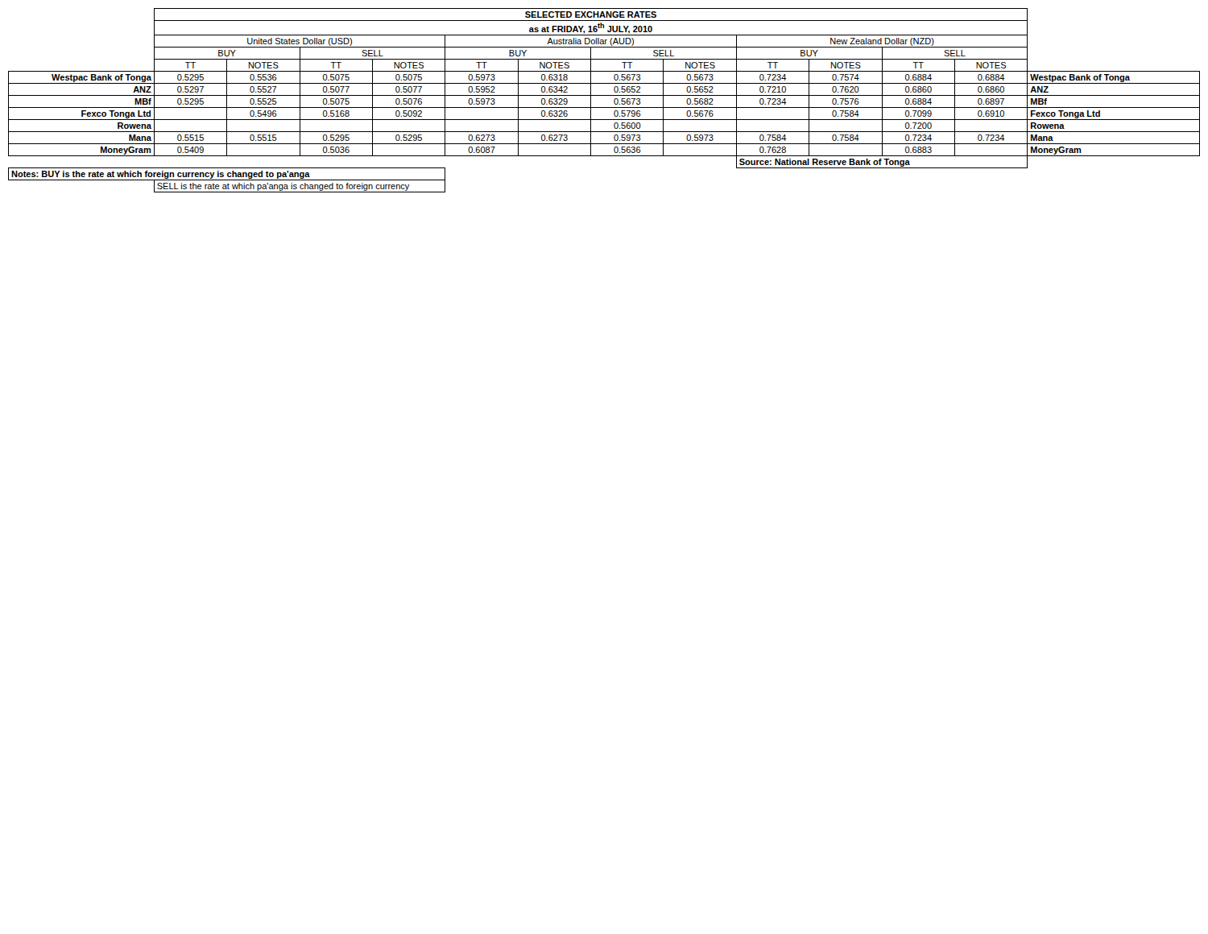| | SELECTED EXCHANGE RATES | |
| | as at FRIDAY, 16 th JULY, 2010 | |
| | United States Dollar (USD) | Australia Dollar (AUD) | New Zealand Dollar (NZD) | |
| | BUY | SELL | BUY | SELL | BUY | SELL | |
| | TT | NOTES | TT | NOTES | TT | NOTES | TT | NOTES | TT | NOTES | TT | NOTES | |
| Westpac Bank of Tonga | 0.5295 | 0.5536 | 0.5075 | 0.5075 | 0.5973 | 0.6318 | 0.5673 | 0.5673 | 0.7234 | 0.7574 | 0.6884 | 0.6884 | Westpac Bank of Tonga |
| ANZ | 0.5297 | 0.5527 | 0.5077 | 0.5077 | 0.5952 | 0.6342 | 0.5652 | 0.5652 | 0.7210 | 0.7620 | 0.6860 | 0.6860 | ANZ |
| MBf | 0.5295 | 0.5525 | 0.5075 | 0.5076 | 0.5973 | 0.6329 | 0.5673 | 0.5682 | 0.7234 | 0.7576 | 0.6884 | 0.6897 | MBf |
| Fexco Tonga Ltd | | 0.5496 | 0.5168 | 0.5092 | | 0.6326 | 0.5796 | 0.5676 | | 0.7584 | 0.7099 | 0.6910 | Fexco Tonga Ltd |
| Rowena | | | | | | | 0.5600 | | | | 0.7200 | | Rowena |
| Mana | 0.5515 | 0.5515 | 0.5295 | 0.5295 | 0.6273 | 0.6273 | 0.5973 | 0.5973 | 0.7584 | 0.7584 | 0.7234 | 0.7234 | Mana |
| MoneyGram | 0.5409 | | 0.5036 | | 0.6087 | | 0.5636 | | 0.7628 | | 0.6883 | | MoneyGram |
| | | | | | | | | | Source: National Reserve Bank of Tonga | |
| Notes: BUY is the rate at which foreign currency is changed to pa'anga | | | | | | | | | |
| | SELL is the rate at which pa'anga is changed to foreign currency | | | | | | | | | |